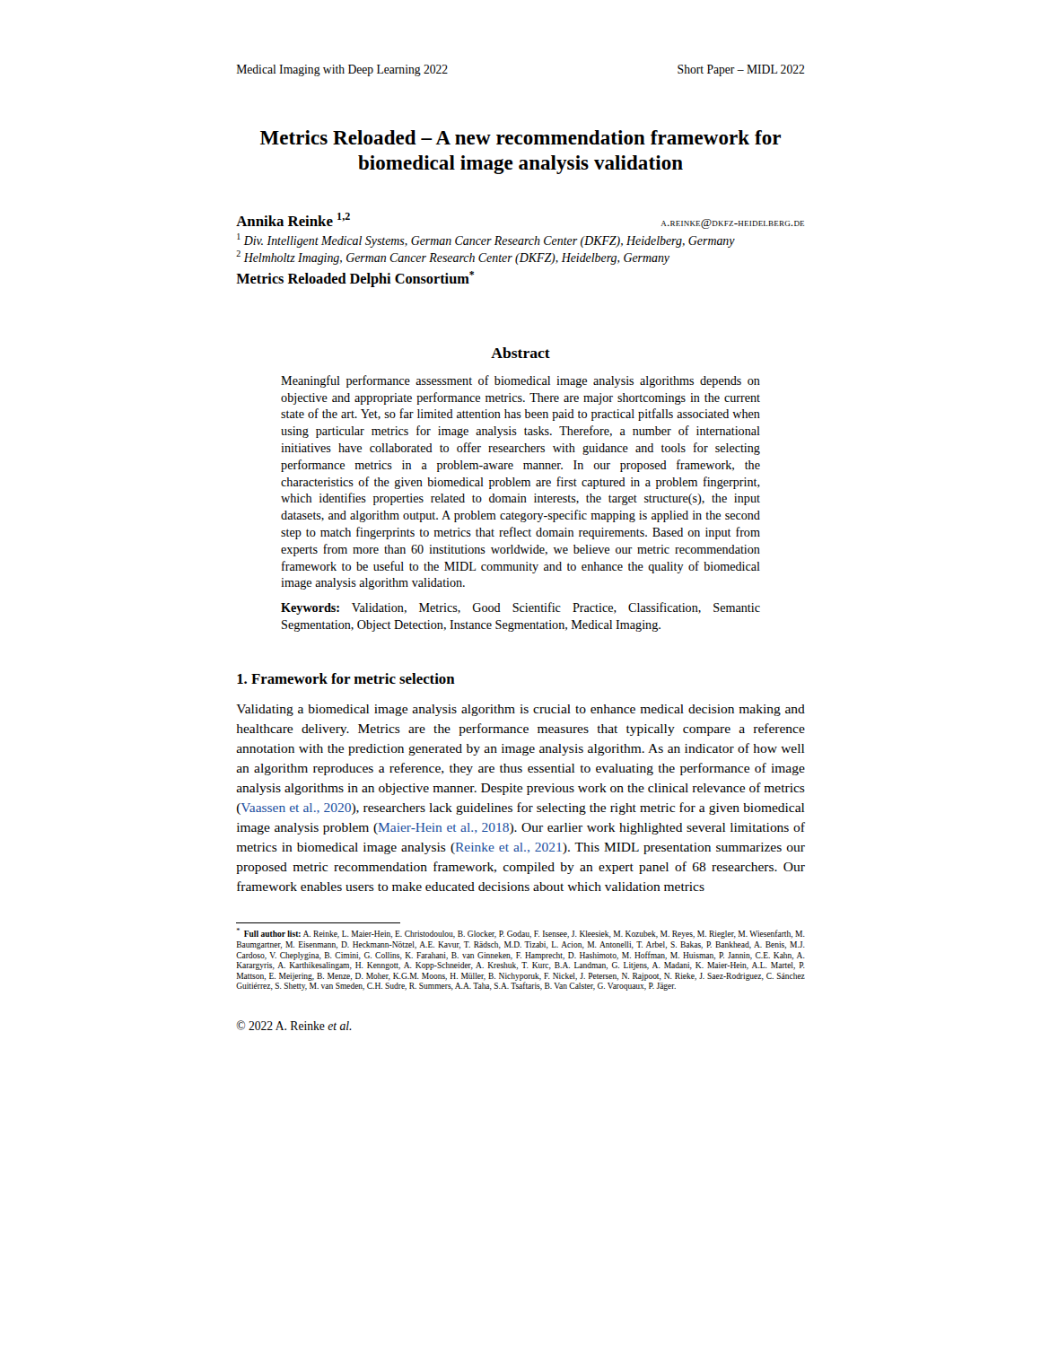Medical Imaging with Deep Learning 2022 Short Paper – MIDL 2022
Metrics Reloaded – A new recommendation framework for
biomedical image analysis validation
Annika Reinke 1,2 a.reinke@dkfz-heidelberg.de
1 Div. Intelligent Medical Systems, German Cancer Research Center (DKFZ), Heidelberg, Germany
2 Helmholtz Imaging, German Cancer Research Center (DKFZ), Heidelberg, Germany
Metrics Reloaded Delphi Consortium*
Abstract
Meaningful performance assessment of biomedical image analysis algorithms depends on objective and appropriate performance metrics. There are major shortcomings in the current state of the art. Yet, so far limited attention has been paid to practical pitfalls associated when using particular metrics for image analysis tasks. Therefore, a number of international initiatives have collaborated to offer researchers with guidance and tools for selecting performance metrics in a problem-aware manner. In our proposed framework, the characteristics of the given biomedical problem are first captured in a problem fingerprint, which identifies properties related to domain interests, the target structure(s), the input datasets, and algorithm output. A problem category-specific mapping is applied in the second step to match fingerprints to metrics that reflect domain requirements. Based on input from experts from more than 60 institutions worldwide, we believe our metric recommendation framework to be useful to the MIDL community and to enhance the quality of biomedical image analysis algorithm validation.
Keywords: Validation, Metrics, Good Scientific Practice, Classification, Semantic Segmentation, Object Detection, Instance Segmentation, Medical Imaging.
1. Framework for metric selection
Validating a biomedical image analysis algorithm is crucial to enhance medical decision making and healthcare delivery. Metrics are the performance measures that typically compare a reference annotation with the prediction generated by an image analysis algorithm. As an indicator of how well an algorithm reproduces a reference, they are thus essential to evaluating the performance of image analysis algorithms in an objective manner. Despite previous work on the clinical relevance of metrics (Vaassen et al., 2020), researchers lack guidelines for selecting the right metric for a given biomedical image analysis problem (Maier-Hein et al., 2018). Our earlier work highlighted several limitations of metrics in biomedical image analysis (Reinke et al., 2021). This MIDL presentation summarizes our proposed metric recommendation framework, compiled by an expert panel of 68 researchers. Our framework enables users to make educated decisions about which validation metrics
* Full author list: A. Reinke, L. Maier-Hein, E. Christodoulou, B. Glocker, P. Godau, F. Isensee, J. Kleesiek, M. Kozubek, M. Reyes, M. Riegler, M. Wiesenfarth, M. Baumgartner, M. Eisenmann, D. Heckmann-Nötzel, A.E. Kavur, T. Rädsch, M.D. Tizabi, L. Acion, M. Antonelli, T. Arbel, S. Bakas, P. Bankhead, A. Benis, M.J. Cardoso, V. Cheplygina, B. Cimini, G. Collins, K. Farahani, B. van Ginneken, F. Hamprecht, D. Hashimoto, M. Hoffman, M. Huisman, P. Jannin, C.E. Kahn, A. Karargyris, A. Karthikesalingam, H. Kenngott, A. Kopp-Schneider, A. Kreshuk, T. Kurc, B.A. Landman, G. Litjens, A. Madani, K. Maier-Hein, A.L. Martel, P. Mattson, E. Meijering, B. Menze, D. Moher, K.G.M. Moons, H. Müller, B. Nichyporuk, F. Nickel, J. Petersen, N. Rajpoot, N. Rieke, J. Saez-Rodriguez, C. Sánchez Guitiérrez, S. Shetty, M. van Smeden, C.H. Sudre, R. Summers, A.A. Taha, S.A. Tsaftaris, B. Van Calster, G. Varoquaux, P. Jäger.
© 2022 A. Reinke et al.